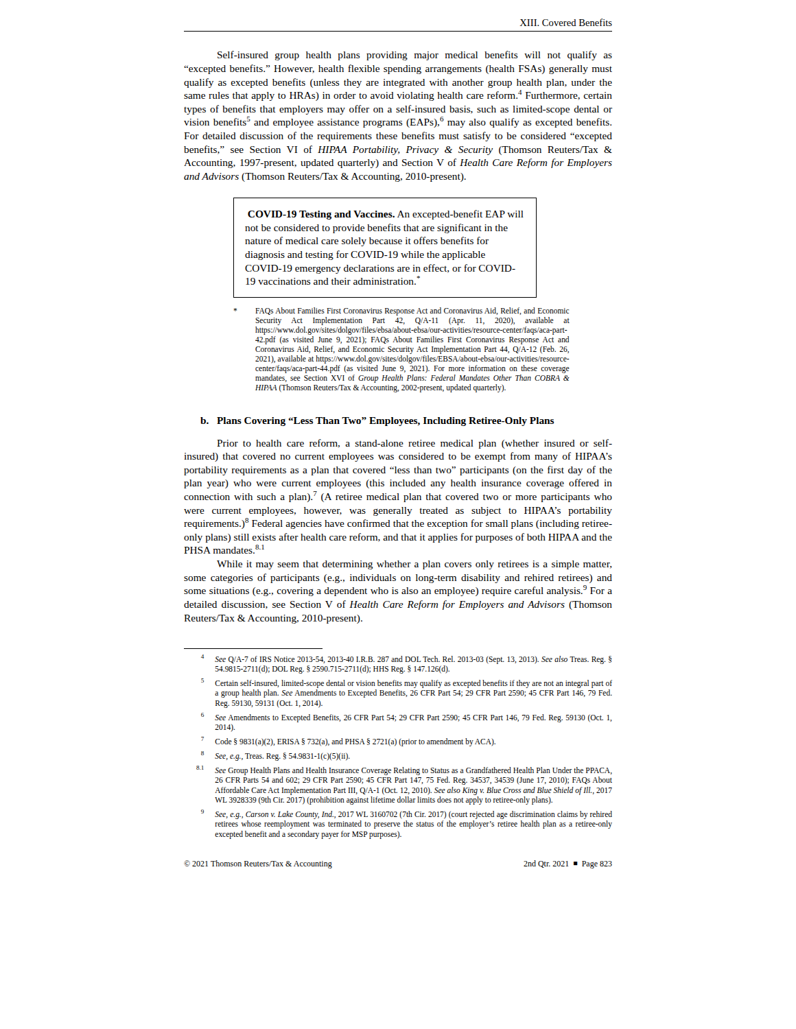XIII. Covered Benefits
Self-insured group health plans providing major medical benefits will not qualify as “excepted benefits.” However, health flexible spending arrangements (health FSAs) generally must qualify as excepted benefits (unless they are integrated with another group health plan, under the same rules that apply to HRAs) in order to avoid violating health care reform.4 Furthermore, certain types of benefits that employers may offer on a self-insured basis, such as limited-scope dental or vision benefits5 and employee assistance programs (EAPs),6 may also qualify as excepted benefits. For detailed discussion of the requirements these benefits must satisfy to be considered “excepted benefits,” see Section VI of HIPAA Portability, Privacy & Security (Thomson Reuters/Tax & Accounting, 1997-present, updated quarterly) and Section V of Health Care Reform for Employers and Advisors (Thomson Reuters/Tax & Accounting, 2010-present).
COVID-19 Testing and Vaccines. An excepted-benefit EAP will not be considered to provide benefits that are significant in the nature of medical care solely because it offers benefits for diagnosis and testing for COVID-19 while the applicable COVID-19 emergency declarations are in effect, or for COVID-19 vaccinations and their administration.*
*
FAQs About Families First Coronavirus Response Act and Coronavirus Aid, Relief, and Economic Security Act Implementation Part 42, Q/A-11 (Apr. 11, 2020), available at https://www.dol.gov/sites/dolgov/files/ebsa/about-ebsa/our-activities/resource-center/faqs/aca-part-42.pdf (as visited June 9, 2021); FAQs About Families First Coronavirus Response Act and Coronavirus Aid, Relief, and Economic Security Act Implementation Part 44, Q/A-12 (Feb. 26, 2021), available at https://www.dol.gov/sites/dolgov/files/EBSA/about-ebsa/our-activities/resource-center/faqs/aca-part-44.pdf (as visited June 9, 2021). For more information on these coverage mandates, see Section XVI of Group Health Plans: Federal Mandates Other Than COBRA & HIPAA (Thomson Reuters/Tax & Accounting, 2002-present, updated quarterly).
b. Plans Covering “Less Than Two” Employees, Including Retiree-Only Plans
Prior to health care reform, a stand-alone retiree medical plan (whether insured or self-insured) that covered no current employees was considered to be exempt from many of HIPAA’s portability requirements as a plan that covered “less than two” participants (on the first day of the plan year) who were current employees (this included any health insurance coverage offered in connection with such a plan).7 (A retiree medical plan that covered two or more participants who were current employees, however, was generally treated as subject to HIPAA’s portability requirements.)8 Federal agencies have confirmed that the exception for small plans (including retiree-only plans) still exists after health care reform, and that it applies for purposes of both HIPAA and the PHSA mandates.8.1
While it may seem that determining whether a plan covers only retirees is a simple matter, some categories of participants (e.g., individuals on long-term disability and rehired retirees) and some situations (e.g., covering a dependent who is also an employee) require careful analysis.9 For a detailed discussion, see Section V of Health Care Reform for Employers and Advisors (Thomson Reuters/Tax & Accounting, 2010-present).
4
See Q/A-7 of IRS Notice 2013-54, 2013-40 I.R.B. 287 and DOL Tech. Rel. 2013-03 (Sept. 13, 2013). See also Treas. Reg. § 54.9815-2711(d); DOL Reg. § 2590.715-2711(d); HHS Reg. § 147.126(d).
5
Certain self-insured, limited-scope dental or vision benefits may qualify as excepted benefits if they are not an integral part of a group health plan. See Amendments to Excepted Benefits, 26 CFR Part 54; 29 CFR Part 2590; 45 CFR Part 146, 79 Fed. Reg. 59130, 59131 (Oct. 1, 2014).
6
See Amendments to Excepted Benefits, 26 CFR Part 54; 29 CFR Part 2590; 45 CFR Part 146, 79 Fed. Reg. 59130 (Oct. 1, 2014).
7
Code § 9831(a)(2), ERISA § 732(a), and PHSA § 2721(a) (prior to amendment by ACA).
8
See, e.g., Treas. Reg. § 54.9831-1(c)(5)(ii).
8.1
See Group Health Plans and Health Insurance Coverage Relating to Status as a Grandfathered Health Plan Under the PPACA, 26 CFR Parts 54 and 602; 29 CFR Part 2590; 45 CFR Part 147, 75 Fed. Reg. 34537, 34539 (June 17, 2010); FAQs About Affordable Care Act Implementation Part III, Q/A-1 (Oct. 12, 2010). See also King v. Blue Cross and Blue Shield of Ill., 2017 WL 3928339 (9th Cir. 2017) (prohibition against lifetime dollar limits does not apply to retiree-only plans).
9
See, e.g., Carson v. Lake County, Ind., 2017 WL 3160702 (7th Cir. 2017) (court rejected age discrimination claims by rehired retirees whose reemployment was terminated to preserve the status of the employer’s retiree health plan as a retiree-only excepted benefit and a secondary payer for MSP purposes).
© 2021 Thomson Reuters/Tax & Accounting
2nd Qtr. 2021 ■ Page 823